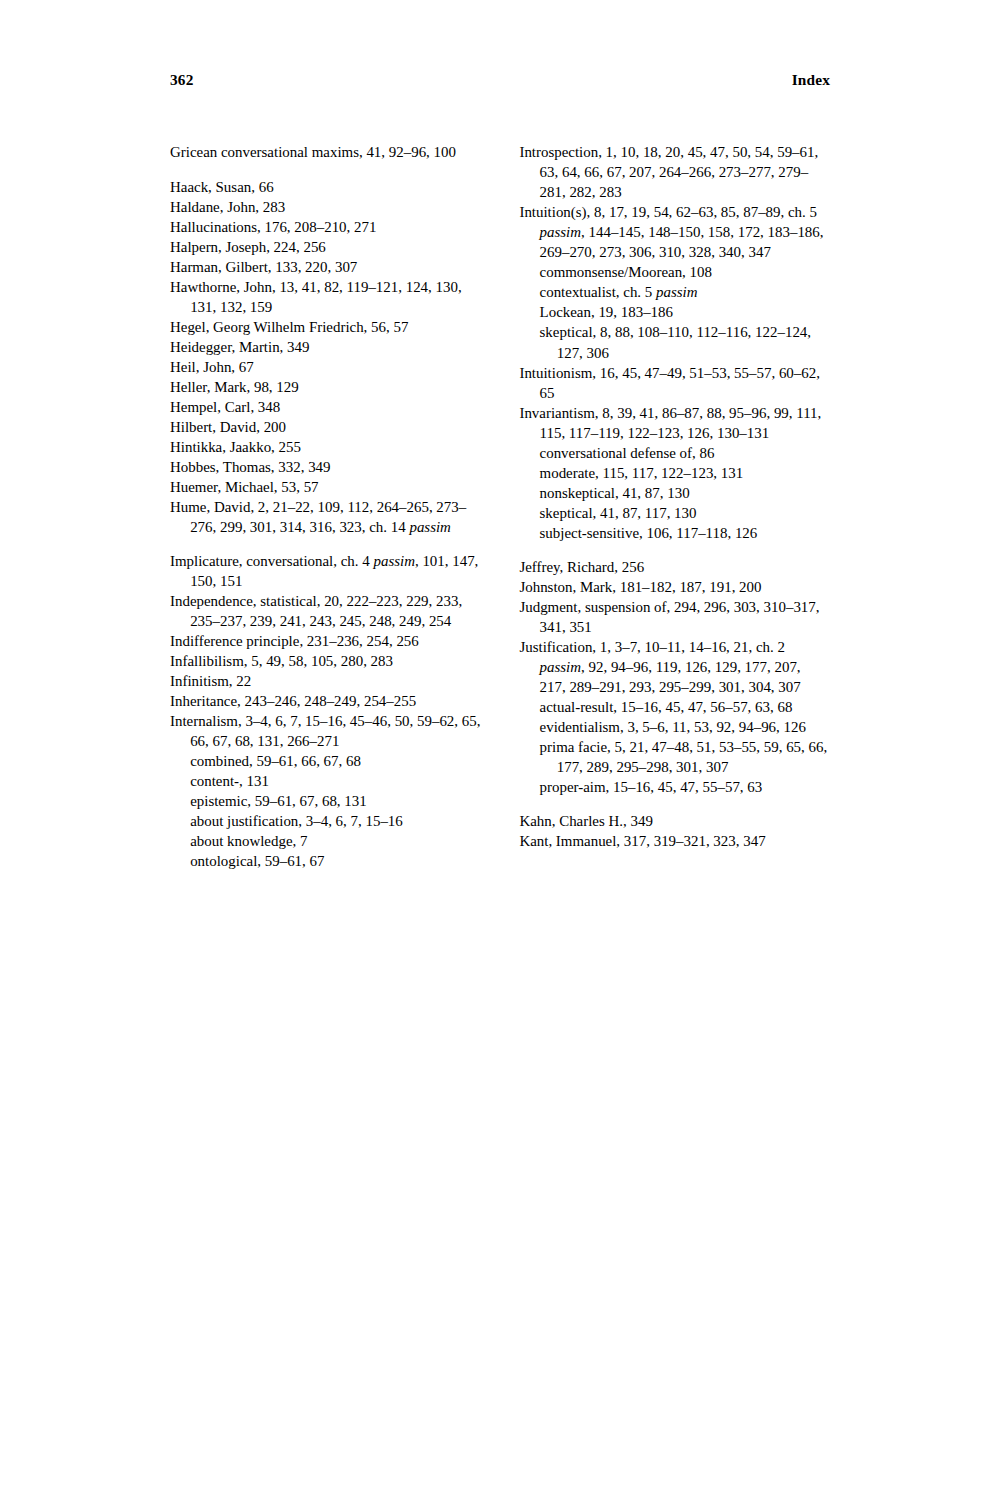362 Index
Gricean conversational maxims, 41, 92–96, 100
Haack, Susan, 66
Haldane, John, 283
Hallucinations, 176, 208–210, 271
Halpern, Joseph, 224, 256
Harman, Gilbert, 133, 220, 307
Hawthorne, John, 13, 41, 82, 119–121, 124, 130, 131, 132, 159
Hegel, Georg Wilhelm Friedrich, 56, 57
Heidegger, Martin, 349
Heil, John, 67
Heller, Mark, 98, 129
Hempel, Carl, 348
Hilbert, David, 200
Hintikka, Jaakko, 255
Hobbes, Thomas, 332, 349
Huemer, Michael, 53, 57
Hume, David, 2, 21–22, 109, 112, 264–265, 273–276, 299, 301, 314, 316, 323, ch. 14 passim
Implicature, conversational, ch. 4 passim, 101, 147, 150, 151
Independence, statistical, 20, 222–223, 229, 233, 235–237, 239, 241, 243, 245, 248, 249, 254
Indifference principle, 231–236, 254, 256
Infallibilism, 5, 49, 58, 105, 280, 283
Infinitism, 22
Inheritance, 243–246, 248–249, 254–255
Internalism, 3–4, 6, 7, 15–16, 45–46, 50, 59–62, 65, 66, 67, 68, 131, 266–271
combined, 59–61, 66, 67, 68
content-, 131
epistemic, 59–61, 67, 68, 131
about justification, 3–4, 6, 7, 15–16
about knowledge, 7
ontological, 59–61, 67
Introspection, 1, 10, 18, 20, 45, 47, 50, 54, 59–61, 63, 64, 66, 67, 207, 264–266, 273–277, 279–281, 282, 283
Intuition(s), 8, 17, 19, 54, 62–63, 85, 87–89, ch. 5 passim, 144–145, 148–150, 158, 172, 183–186, 269–270, 273, 306, 310, 328, 340, 347
commonsense/Moorean, 108
contextualist, ch. 5 passim
Lockean, 19, 183–186
skeptical, 8, 88, 108–110, 112–116, 122–124, 127, 306
Intuitionism, 16, 45, 47–49, 51–53, 55–57, 60–62, 65
Invariantism, 8, 39, 41, 86–87, 88, 95–96, 99, 111, 115, 117–119, 122–123, 126, 130–131
conversational defense of, 86
moderate, 115, 117, 122–123, 131
nonskeptical, 41, 87, 130
skeptical, 41, 87, 117, 130
subject-sensitive, 106, 117–118, 126
Jeffrey, Richard, 256
Johnston, Mark, 181–182, 187, 191, 200
Judgment, suspension of, 294, 296, 303, 310–317, 341, 351
Justification, 1, 3–7, 10–11, 14–16, 21, ch. 2 passim, 92, 94–96, 119, 126, 129, 177, 207, 217, 289–291, 293, 295–299, 301, 304, 307
actual-result, 15–16, 45, 47, 56–57, 63, 68
evidentialism, 3, 5–6, 11, 53, 92, 94–96, 126
prima facie, 5, 21, 47–48, 51, 53–55, 59, 65, 66, 177, 289, 295–298, 301, 307
proper-aim, 15–16, 45, 47, 55–57, 63
Kahn, Charles H., 349
Kant, Immanuel, 317, 319–321, 323, 347